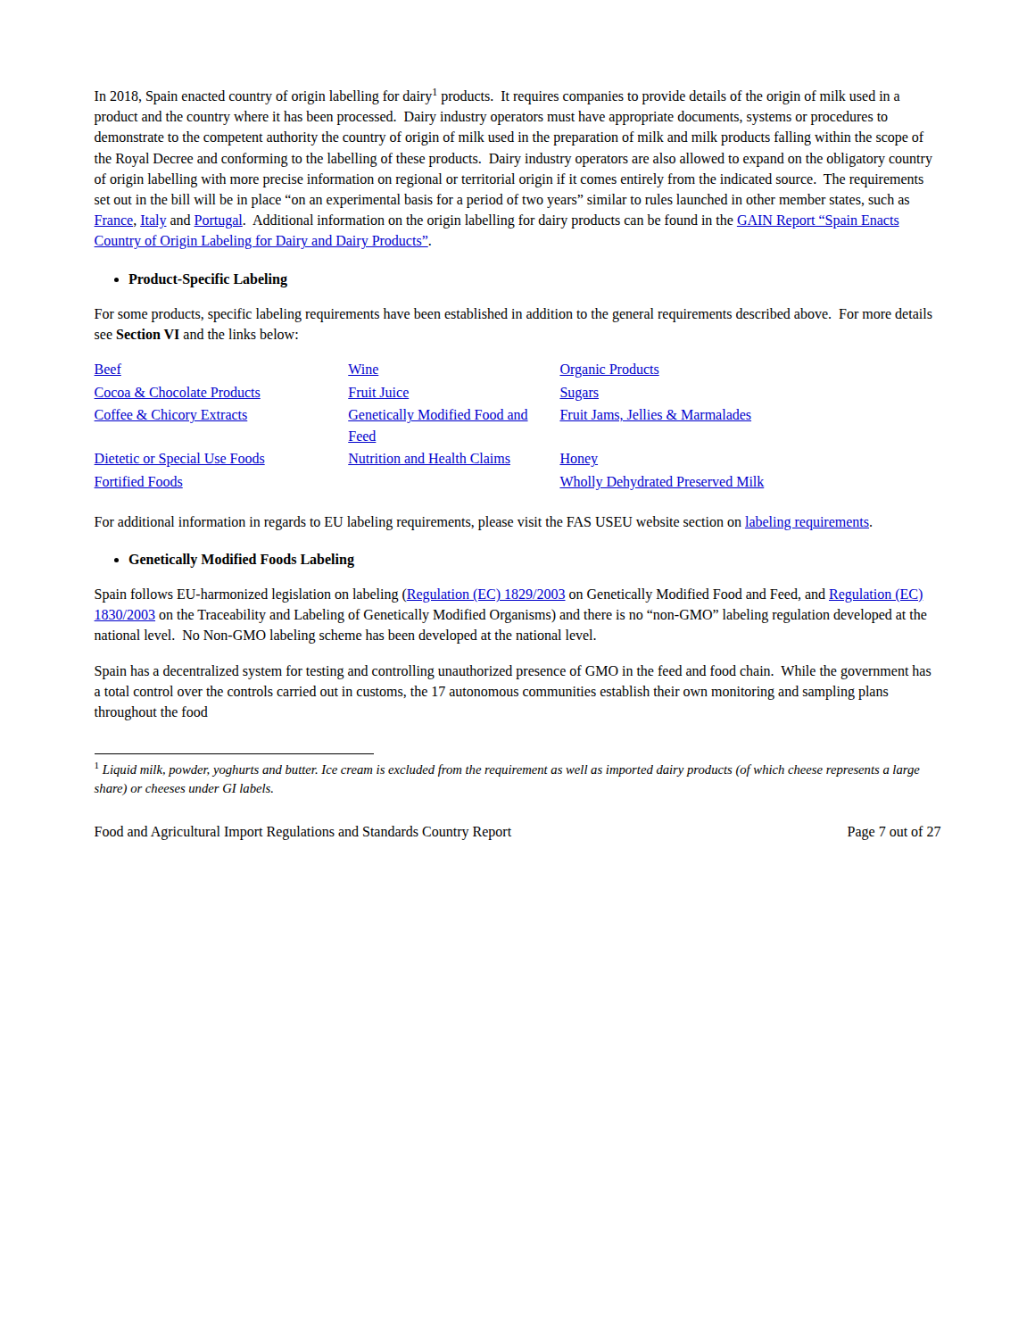In 2018, Spain enacted country of origin labelling for dairy1 products. It requires companies to provide details of the origin of milk used in a product and the country where it has been processed. Dairy industry operators must have appropriate documents, systems or procedures to demonstrate to the competent authority the country of origin of milk used in the preparation of milk and milk products falling within the scope of the Royal Decree and conforming to the labelling of these products. Dairy industry operators are also allowed to expand on the obligatory country of origin labelling with more precise information on regional or territorial origin if it comes entirely from the indicated source. The requirements set out in the bill will be in place “on an experimental basis for a period of two years” similar to rules launched in other member states, such as France, Italy and Portugal. Additional information on the origin labelling for dairy products can be found in the GAIN Report “Spain Enacts Country of Origin Labeling for Dairy and Dairy Products”.
Product-Specific Labeling
For some products, specific labeling requirements have been established in addition to the general requirements described above. For more details see Section VI and the links below:
| Beef | Wine | Organic Products |
| Cocoa & Chocolate Products | Fruit Juice | Sugars |
| Coffee & Chicory Extracts | Genetically Modified Food and Feed | Fruit Jams, Jellies & Marmalades |
| Dietetic or Special Use Foods | Nutrition and Health Claims | Honey |
| Fortified Foods | | Wholly Dehydrated Preserved Milk |
For additional information in regards to EU labeling requirements, please visit the FAS USEU website section on labeling requirements.
Genetically Modified Foods Labeling
Spain follows EU-harmonized legislation on labeling (Regulation (EC) 1829/2003 on Genetically Modified Food and Feed, and Regulation (EC) 1830/2003 on the Traceability and Labeling of Genetically Modified Organisms) and there is no “non-GMO” labeling regulation developed at the national level. No Non-GMO labeling scheme has been developed at the national level.
Spain has a decentralized system for testing and controlling unauthorized presence of GMO in the feed and food chain. While the government has a total control over the controls carried out in customs, the 17 autonomous communities establish their own monitoring and sampling plans throughout the food
1 Liquid milk, powder, yoghurts and butter. Ice cream is excluded from the requirement as well as imported dairy products (of which cheese represents a large share) or cheeses under GI labels.
Food and Agricultural Import Regulations and Standards Country Report Page 7 out of 27